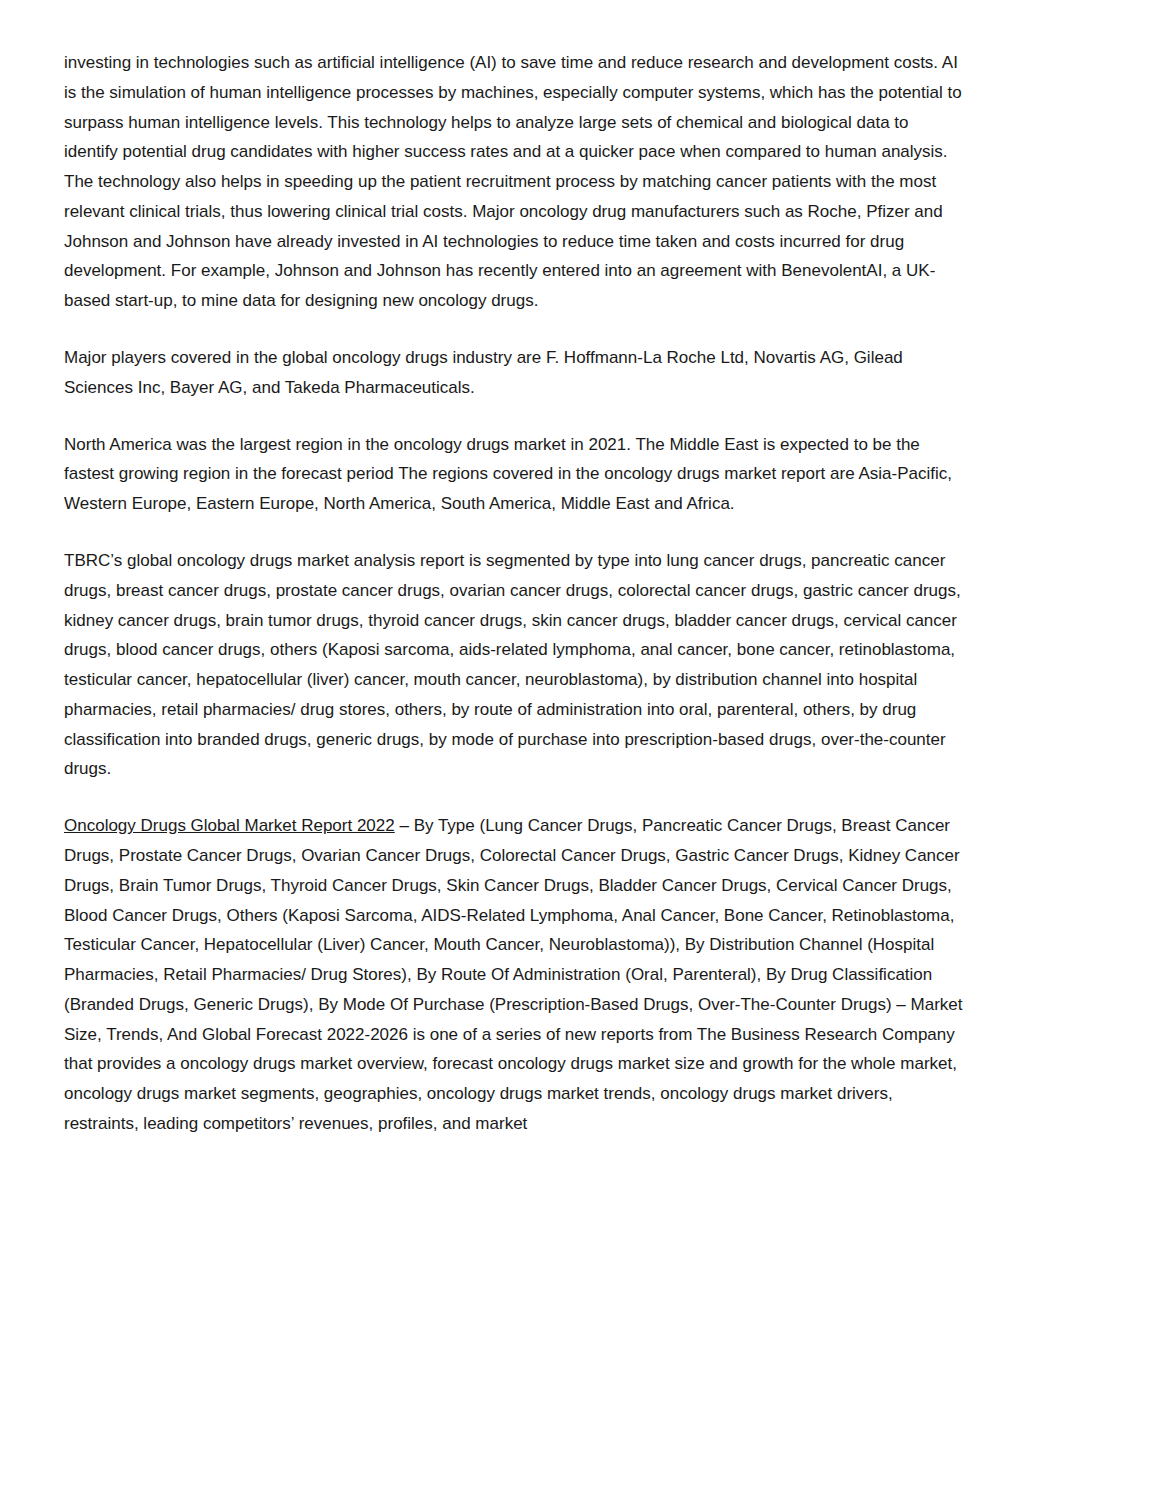investing in technologies such as artificial intelligence (AI) to save time and reduce research and development costs. AI is the simulation of human intelligence processes by machines, especially computer systems, which has the potential to surpass human intelligence levels. This technology helps to analyze large sets of chemical and biological data to identify potential drug candidates with higher success rates and at a quicker pace when compared to human analysis. The technology also helps in speeding up the patient recruitment process by matching cancer patients with the most relevant clinical trials, thus lowering clinical trial costs. Major oncology drug manufacturers such as Roche, Pfizer and Johnson and Johnson have already invested in AI technologies to reduce time taken and costs incurred for drug development. For example, Johnson and Johnson has recently entered into an agreement with BenevolentAI, a UK-based start-up, to mine data for designing new oncology drugs.
Major players covered in the global oncology drugs industry are F. Hoffmann-La Roche Ltd, Novartis AG, Gilead Sciences Inc, Bayer AG, and Takeda Pharmaceuticals.
North America was the largest region in the oncology drugs market in 2021. The Middle East is expected to be the fastest growing region in the forecast period The regions covered in the oncology drugs market report are Asia-Pacific, Western Europe, Eastern Europe, North America, South America, Middle East and Africa.
TBRC’s global oncology drugs market analysis report is segmented by type into lung cancer drugs, pancreatic cancer drugs, breast cancer drugs, prostate cancer drugs, ovarian cancer drugs, colorectal cancer drugs, gastric cancer drugs, kidney cancer drugs, brain tumor drugs, thyroid cancer drugs, skin cancer drugs, bladder cancer drugs, cervical cancer drugs, blood cancer drugs, others (Kaposi sarcoma, aids-related lymphoma, anal cancer, bone cancer, retinoblastoma, testicular cancer, hepatocellular (liver) cancer, mouth cancer, neuroblastoma), by distribution channel into hospital pharmacies, retail pharmacies/ drug stores, others, by route of administration into oral, parenteral, others, by drug classification into branded drugs, generic drugs, by mode of purchase into prescription-based drugs, over-the-counter drugs.
Oncology Drugs Global Market Report 2022 – By Type (Lung Cancer Drugs, Pancreatic Cancer Drugs, Breast Cancer Drugs, Prostate Cancer Drugs, Ovarian Cancer Drugs, Colorectal Cancer Drugs, Gastric Cancer Drugs, Kidney Cancer Drugs, Brain Tumor Drugs, Thyroid Cancer Drugs, Skin Cancer Drugs, Bladder Cancer Drugs, Cervical Cancer Drugs, Blood Cancer Drugs, Others (Kaposi Sarcoma, AIDS-Related Lymphoma, Anal Cancer, Bone Cancer, Retinoblastoma, Testicular Cancer, Hepatocellular (Liver) Cancer, Mouth Cancer, Neuroblastoma)), By Distribution Channel (Hospital Pharmacies, Retail Pharmacies/ Drug Stores), By Route Of Administration (Oral, Parenteral), By Drug Classification (Branded Drugs, Generic Drugs), By Mode Of Purchase (Prescription-Based Drugs, Over-The-Counter Drugs) – Market Size, Trends, And Global Forecast 2022-2026 is one of a series of new reports from The Business Research Company that provides a oncology drugs market overview, forecast oncology drugs market size and growth for the whole market, oncology drugs market segments, geographies, oncology drugs market trends, oncology drugs market drivers, restraints, leading competitors’ revenues, profiles, and market